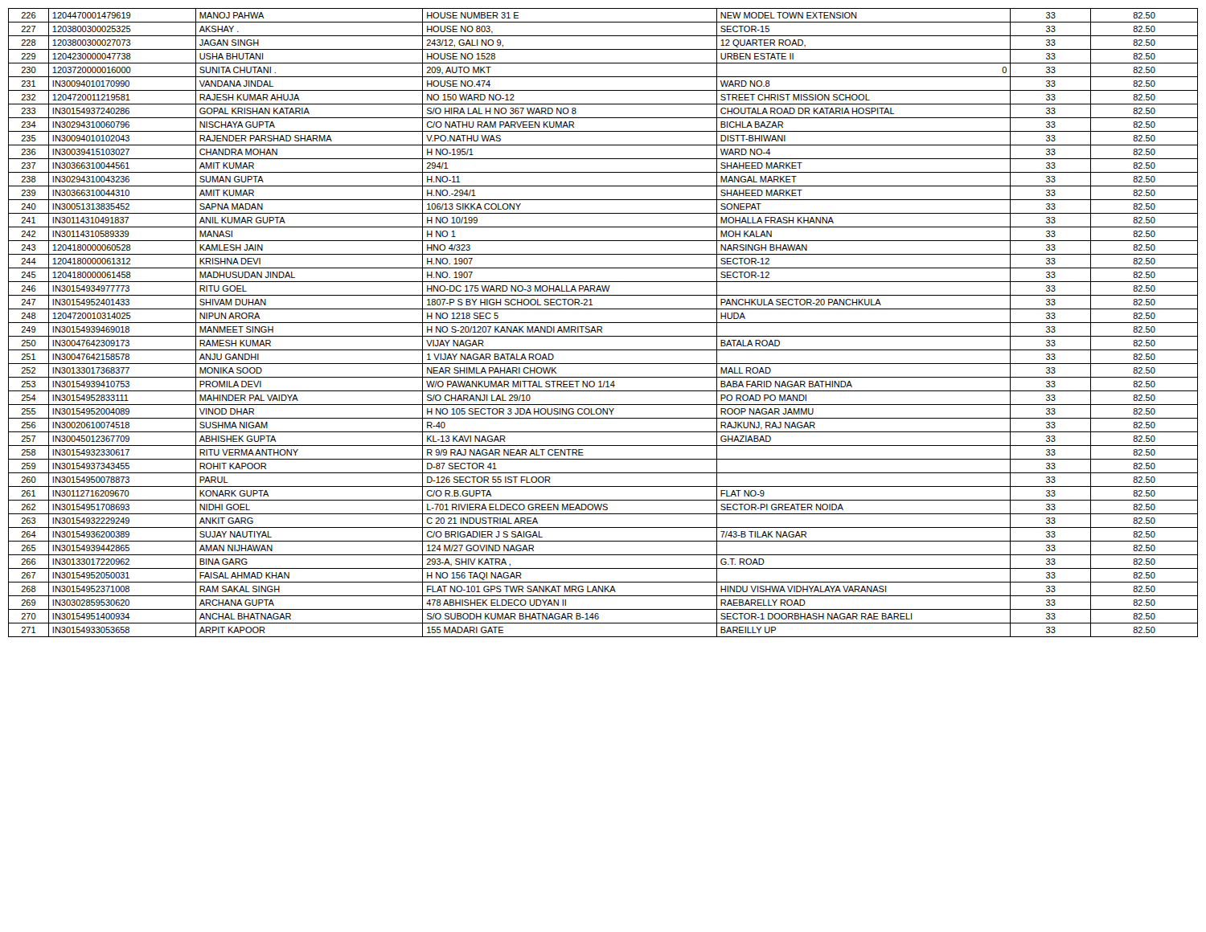| 226 | 1204470001479619 | MANOJ PAHWA | HOUSE NUMBER 31 E | NEW MODEL TOWN EXTENSION | 33 | 82.50 |
| 227 | 1203800300025325 | AKSHAY . | HOUSE NO 803, | SECTOR-15 | 33 | 82.50 |
| 228 | 1203800300027073 | JAGAN SINGH | 243/12, GALI NO 9, | 12 QUARTER ROAD, | 33 | 82.50 |
| 229 | 1204230000047738 | USHA BHUTANI | HOUSE NO 1528 | URBEN ESTATE II | 33 | 82.50 |
| 230 | 1203720000016000 | SUNITA CHUTANI . | 209, AUTO MKT | 0 | 33 | 82.50 |
| 231 | IN30094010170990 | VANDANA JINDAL | HOUSE NO.474 | WARD NO.8 | 33 | 82.50 |
| 232 | 1204720011219581 | RAJESH KUMAR AHUJA | NO 150 WARD NO-12 | STREET CHRIST MISSION SCHOOL | 33 | 82.50 |
| 233 | IN30154937240286 | GOPAL KRISHAN KATARIA | S/O HIRA LAL H NO 367 WARD NO 8 | CHOUTALA ROAD DR KATARIA HOSPITAL | 33 | 82.50 |
| 234 | IN30294310060796 | NISCHAYA GUPTA | C/O NATHU RAM PARVEEN KUMAR | BICHLA BAZAR | 33 | 82.50 |
| 235 | IN30094010102043 | RAJENDER PARSHAD SHARMA | V.PO.NATHU WAS | DISTT-BHIWANI | 33 | 82.50 |
| 236 | IN30039415103027 | CHANDRA MOHAN | H NO-195/1 | WARD NO-4 | 33 | 82.50 |
| 237 | IN30366310044561 | AMIT KUMAR | 294/1 | SHAHEED MARKET | 33 | 82.50 |
| 238 | IN30294310043236 | SUMAN GUPTA | H.NO-11 | MANGAL MARKET | 33 | 82.50 |
| 239 | IN30366310044310 | AMIT KUMAR | H.NO.-294/1 | SHAHEED MARKET | 33 | 82.50 |
| 240 | IN30051313835452 | SAPNA MADAN | 106/13 SIKKA COLONY | SONEPAT | 33 | 82.50 |
| 241 | IN30114310491837 | ANIL KUMAR GUPTA | H NO 10/199 | MOHALLA FRASH KHANNA | 33 | 82.50 |
| 242 | IN30114310589339 | MANASI | H NO 1 | MOH KALAN | 33 | 82.50 |
| 243 | 1204180000060528 | KAMLESH JAIN | HNO 4/323 | NARSINGH BHAWAN | 33 | 82.50 |
| 244 | 1204180000061312 | KRISHNA DEVI | H.NO. 1907 | SECTOR-12 | 33 | 82.50 |
| 245 | 1204180000061458 | MADHUSUDAN JINDAL | H.NO. 1907 | SECTOR-12 | 33 | 82.50 |
| 246 | IN30154934977773 | RITU GOEL | HNO-DC 175 WARD NO-3 MOHALLA PARAW | | 33 | 82.50 |
| 247 | IN30154952401433 | SHIVAM DUHAN | 1807-P S BY HIGH SCHOOL SECTOR-21 | PANCHKULA SECTOR-20 PANCHKULA | 33 | 82.50 |
| 248 | 1204720010314025 | NIPUN ARORA | H NO 1218 SEC 5 | HUDA | 33 | 82.50 |
| 249 | IN30154939469018 | MANMEET SINGH | H NO S-20/1207 KANAK MANDI AMRITSAR | | 33 | 82.50 |
| 250 | IN30047642309173 | RAMESH KUMAR | VIJAY NAGAR | BATALA ROAD | 33 | 82.50 |
| 251 | IN30047642158578 | ANJU GANDHI | 1 VIJAY NAGAR BATALA ROAD | | 33 | 82.50 |
| 252 | IN30133017368377 | MONIKA SOOD | NEAR SHIMLA PAHARI CHOWK | MALL ROAD | 33 | 82.50 |
| 253 | IN30154939410753 | PROMILA DEVI | W/O PAWANKUMAR MITTAL STREET NO 1/14 | BABA FARID NAGAR BATHINDA | 33 | 82.50 |
| 254 | IN30154952833111 | MAHINDER PAL VAIDYA | S/O CHARANJI LAL 29/10 | PO ROAD PO MANDI | 33 | 82.50 |
| 255 | IN30154952004089 | VINOD DHAR | H NO 105 SECTOR 3 JDA HOUSING COLONY | ROOP NAGAR JAMMU | 33 | 82.50 |
| 256 | IN30020610074518 | SUSHMA NIGAM | R-40 | RAJKUNJ, RAJ NAGAR | 33 | 82.50 |
| 257 | IN30045012367709 | ABHISHEK GUPTA | KL-13 KAVI NAGAR | GHAZIABAD | 33 | 82.50 |
| 258 | IN30154932330617 | RITU VERMA ANTHONY | R 9/9 RAJ NAGAR NEAR ALT CENTRE | | 33 | 82.50 |
| 259 | IN30154937343455 | ROHIT KAPOOR | D-87 SECTOR 41 | | 33 | 82.50 |
| 260 | IN30154950078873 | PARUL | D-126 SECTOR 55 IST FLOOR | | 33 | 82.50 |
| 261 | IN30112716209670 | KONARK GUPTA | C/O R.B.GUPTA | FLAT NO-9 | 33 | 82.50 |
| 262 | IN30154951708693 | NIDHI GOEL | L-701 RIVIERA ELDECO GREEN MEADOWS | SECTOR-PI GREATER NOIDA | 33 | 82.50 |
| 263 | IN30154932229249 | ANKIT GARG | C 20 21 INDUSTRIAL AREA | | 33 | 82.50 |
| 264 | IN30154936200389 | SUJAY NAUTIYAL | C/O BRIGADIER J S SAIGAL | 7/43-B TILAK NAGAR | 33 | 82.50 |
| 265 | IN30154939442865 | AMAN NIJHAWAN | 124 M/27 GOVIND NAGAR | | 33 | 82.50 |
| 266 | IN30133017220962 | BINA GARG | 293-A, SHIV KATRA , | G.T. ROAD | 33 | 82.50 |
| 267 | IN30154952050031 | FAISAL AHMAD KHAN | H NO 156 TAQI NAGAR | | 33 | 82.50 |
| 268 | IN30154952371008 | RAM SAKAL SINGH | FLAT NO-101 GPS TWR SANKAT MRG LANKA | HINDU VISHWA VIDHYALAYA VARANASI | 33 | 82.50 |
| 269 | IN30302859530620 | ARCHANA GUPTA | 478 ABHISHEK ELDECO UDYAN II | RAEBARELLY ROAD | 33 | 82.50 |
| 270 | IN30154951400934 | ANCHAL BHATNAGAR | S/O SUBODH KUMAR BHATNAGAR B-146 | SECTOR-1 DOORBHASH NAGAR RAE BARELI | 33 | 82.50 |
| 271 | IN30154933053658 | ARPIT KAPOOR | 155 MADARI GATE | BAREILLY UP | 33 | 82.50 |